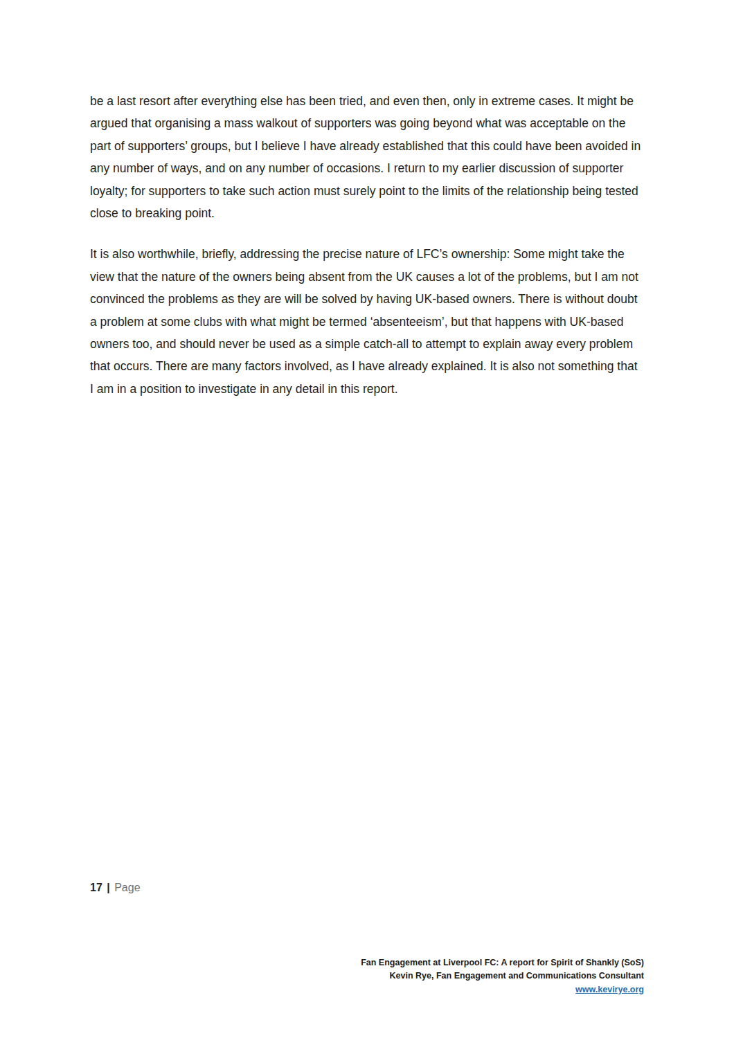be a last resort after everything else has been tried, and even then, only in extreme cases. It might be argued that organising a mass walkout of supporters was going beyond what was acceptable on the part of supporters’ groups, but I believe I have already established that this could have been avoided in any number of ways, and on any number of occasions. I return to my earlier discussion of supporter loyalty; for supporters to take such action must surely point to the limits of the relationship being tested close to breaking point.
It is also worthwhile, briefly, addressing the precise nature of LFC’s ownership: Some might take the view that the nature of the owners being absent from the UK causes a lot of the problems, but I am not convinced the problems as they are will be solved by having UK-based owners. There is without doubt a problem at some clubs with what might be termed ‘absenteeism’, but that happens with UK-based owners too, and should never be used as a simple catch-all to attempt to explain away every problem that occurs. There are many factors involved, as I have already explained. It is also not something that I am in a position to investigate in any detail in this report.
17 | Page
Fan Engagement at Liverpool FC: A report for Spirit of Shankly (SoS)
Kevin Rye, Fan Engagement and Communications Consultant
www.kevirye.org